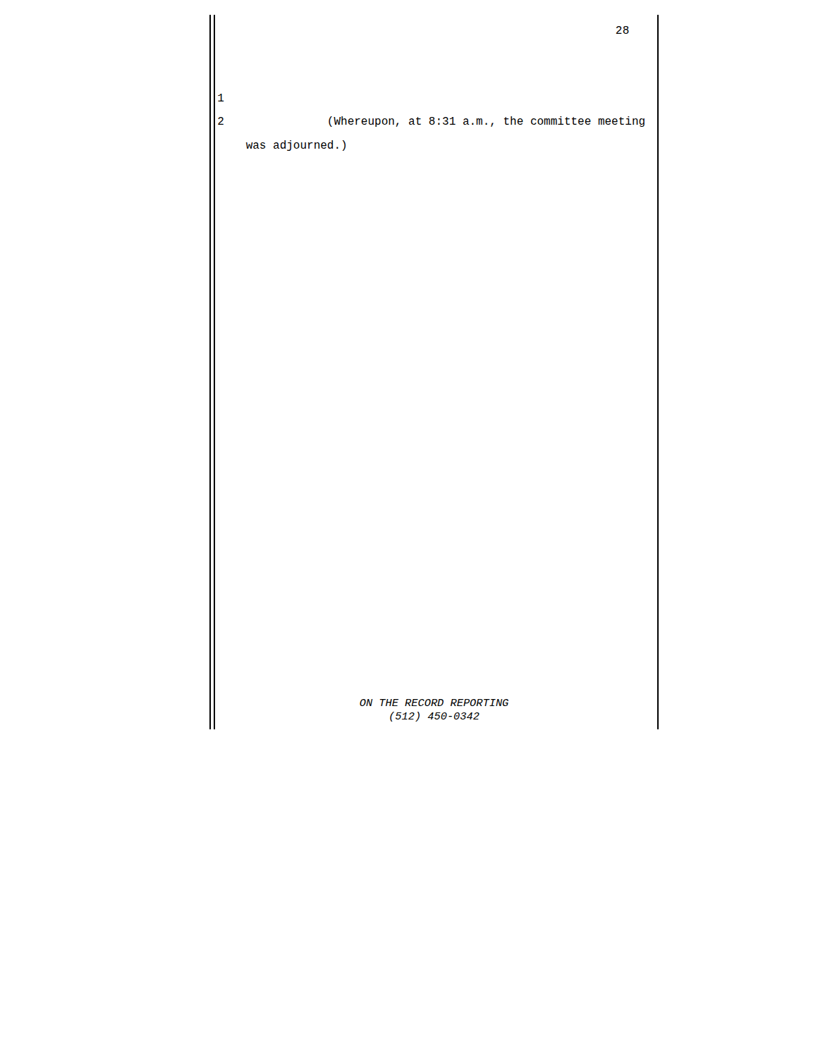28
1 (Whereupon, at 8:31 a.m., the committee meeting
2 was adjourned.)
ON THE RECORD REPORTING
(512) 450-0342